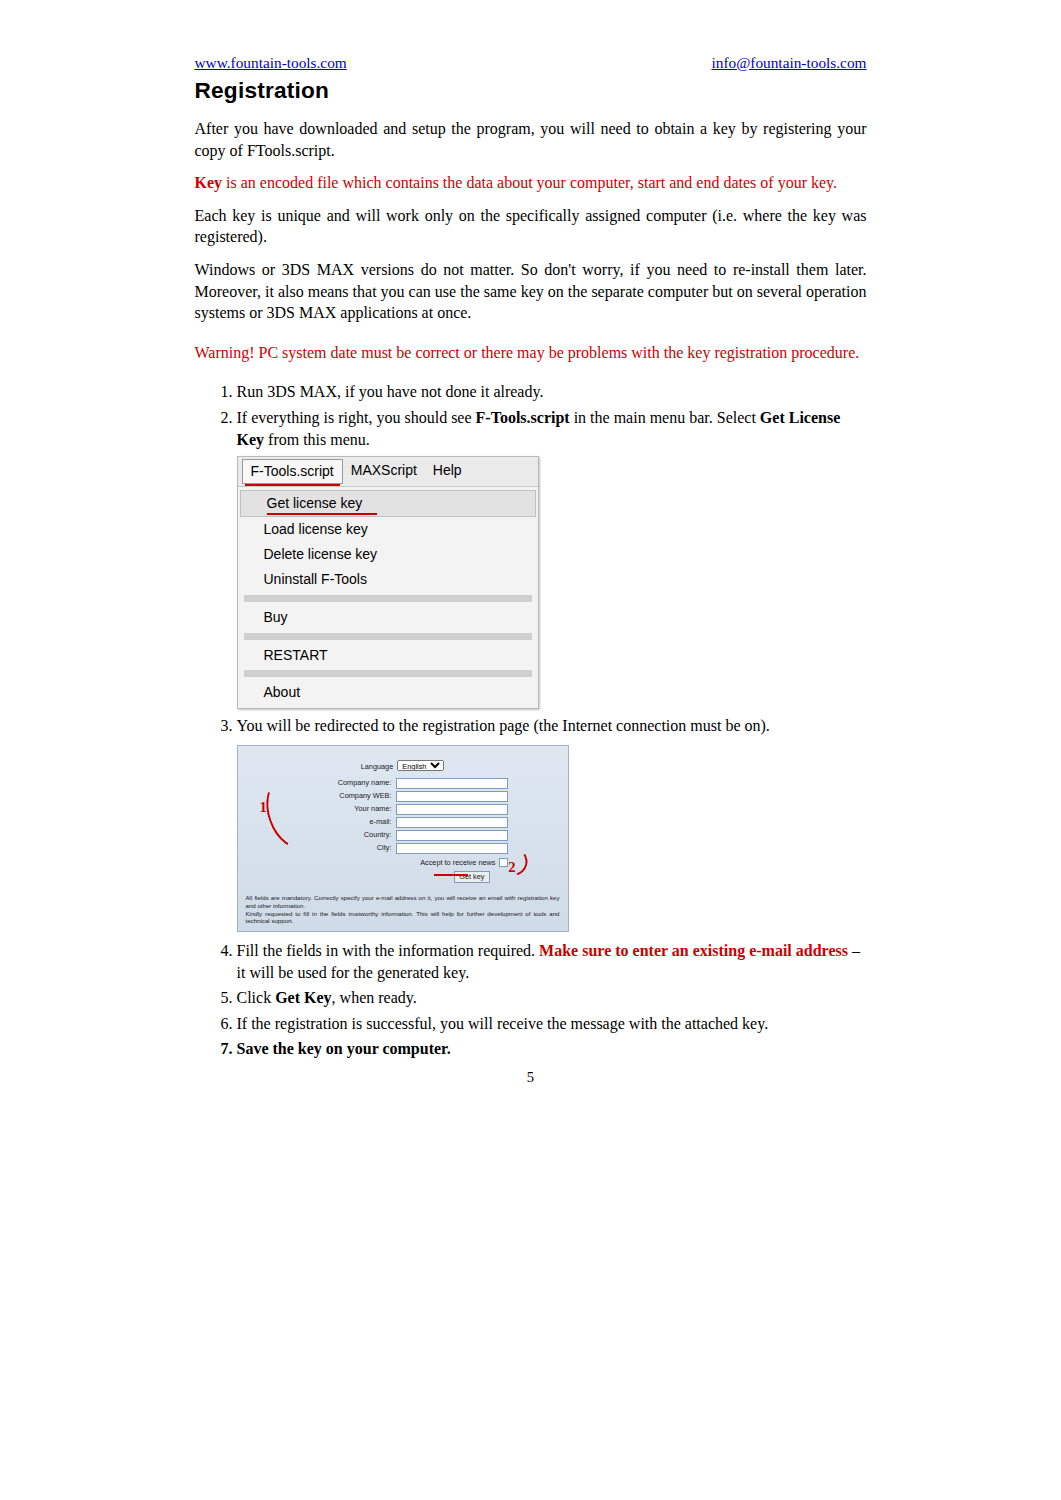www.fountain-tools.com info@fountain-tools.com
Registration
After you have downloaded and setup the program, you will need to obtain a key by registering your copy of FTools.script.
Key is an encoded file which contains the data about your computer, start and end dates of your key.
Each key is unique and will work only on the specifically assigned computer (i.e. where the key was registered).
Windows or 3DS MAX versions do not matter. So don't worry, if you need to re-install them later. Moreover, it also means that you can use the same key on the separate computer but on several operation systems or 3DS MAX applications at once.
Warning! PC system date must be correct or there may be problems with the key registration procedure.
Run 3DS MAX, if you have not done it already.
If everything is right, you should see F-Tools.script in the main menu bar. Select Get License Key from this menu.
F-Tools.script
MAXScript
Help
Get license key
Load license key
Delete license key
Uninstall F-Tools
Buy
RESTART
About
You will be redirected to the registration page (the Internet connection must be on).
Language English
Company name:
Company WEB:
Your name:
e-mail:
Country:
City:
Accept to receive news
Get key
All fields are mandatory. Correctly specify your e-mail address on it, you will receive an email with registration key and other information.
Kindly requested to fill in the fields trustworthy information. This will help for further development of tools and technical support.
1
2
Fill the fields in with the information required. Make sure to enter an existing e-mail address – it will be used for the generated key.
Click Get Key, when ready.
If the registration is successful, you will receive the message with the attached key.
Save the key on your computer.
5